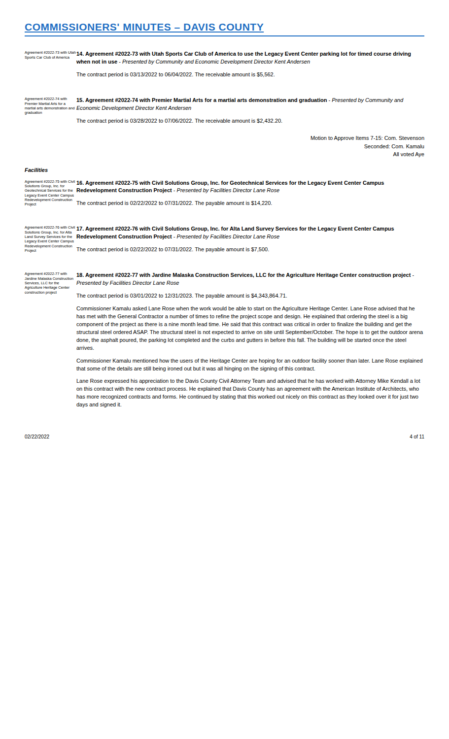COMMISSIONERS' MINUTES – DAVIS COUNTY
| Agreement #2022-73 with Utah Sports Car Club of America | 14. Agreement #2022-73 with Utah Sports Car Club of America to use the Legacy Event Center parking lot for timed course driving when not in use - Presented by Community and Economic Development Director Kent Andersen The contract period is 03/13/2022 to 06/04/2022. The receivable amount is $5,562. |
| Agreement #2022-74 with Premier Martial Arts for a martial arts demonstration and graduation | 15. Agreement #2022-74 with Premier Martial Arts for a martial arts demonstration and graduation - Presented by Community and Economic Development Director Kent Andersen The contract period is 03/28/2022 to 07/06/2022. The receivable amount is $2,432.20. Motion to Approve Items 7-15: Com. Stevenson Seconded: Com. Kamalu All voted Aye |
Facilities
| Agreement #2022-75 with Civil Solutions Group, Inc. for Geotechnical Services for the Legacy Event Center Campus Redevelopment Construction Project | 16. Agreement #2022-75 with Civil Solutions Group, Inc. for Geotechnical Services for the Legacy Event Center Campus Redevelopment Construction Project - Presented by Facilities Director Lane Rose The contract period is 02/22/2022 to 07/31/2022. The payable amount is $14,220. |
| Agreement #2022-76 with Civil Solutions Group, Inc. for Alta Land Survey Services for the Legacy Event Center Campus Redevelopment Construction Project | 17. Agreement #2022-76 with Civil Solutions Group, Inc. for Alta Land Survey Services for the Legacy Event Center Campus Redevelopment Construction Project - Presented by Facilities Director Lane Rose The contract period is 02/22/2022 to 07/31/2022. The payable amount is $7,500. |
| Agreement #2022-77 with Jardine Malaska Construction Services, LLC for the Agriculture Heritage Center construction project | 18. Agreement #2022-77 with Jardine Malaska Construction Services, LLC for the Agriculture Heritage Center construction project - Presented by Facilities Director Lane Rose The contract period is 03/01/2022 to 12/31/2023. The payable amount is $4,343,864.71. Commissioner Kamalu asked Lane Rose when the work would be able to start on the Agriculture Heritage Center. Lane Rose advised that he has met with the General Contractor a number of times to refine the project scope and design. He explained that ordering the steel is a big component of the project as there is a nine month lead time. He said that this contract was critical in order to finalize the building and get the structural steel ordered ASAP. The structural steel is not expected to arrive on site until September/October. The hope is to get the outdoor arena done, the asphalt poured, the parking lot completed and the curbs and gutters in before this fall. The building will be started once the steel arrives. Commissioner Kamalu mentioned how the users of the Heritage Center are hoping for an outdoor facility sooner than later. Lane Rose explained that some of the details are still being ironed out but it was all hinging on the signing of this contract. Lane Rose expressed his appreciation to the Davis County Civil Attorney Team and advised that he has worked with Attorney Mike Kendall a lot on this contract with the new contract process. He explained that Davis County has an agreement with the American Institute of Architects, who has more recognized contracts and forms. He continued by stating that this worked out nicely on this contract as they looked over it for just two days and signed it. |
02/22/2022 4 of 11